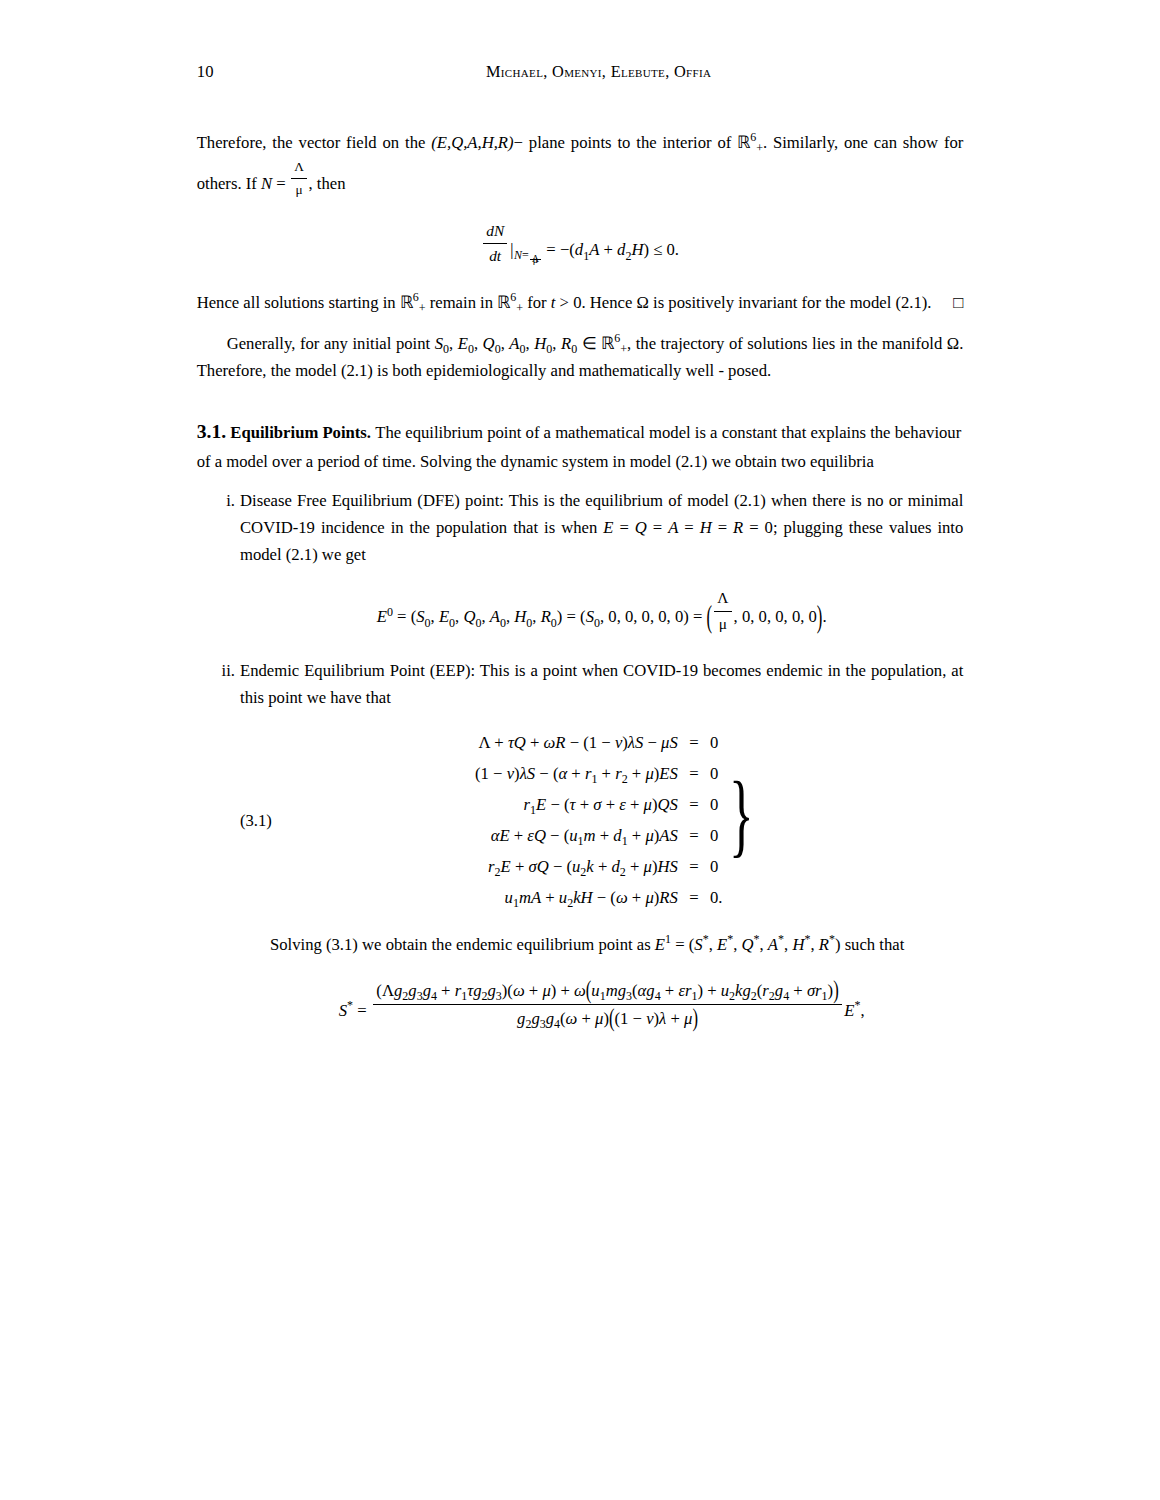10 Michael, Omenyi, Elebute, Offia
Therefore, the vector field on the (E,Q,A,H,R)− plane points to the interior of ℝ6+. Similarly, one can show for others. If N = Λμ, then
dN dt|N=Λμ = −(d1A + d2H) ≤ 0.
Hence all solutions starting in ℝ6+ remain in ℝ6+ for t > 0. Hence Ω is positively invariant for the model (2.1). □
Generally, for any initial point S0, E0, Q0, A0, H0, R0 ∈ ℝ6+, the trajectory of solutions lies in the manifold Ω. Therefore, the model (2.1) is both epidemiologically and mathematically well - posed.
3.1. Equilibrium Points. The equilibrium point of a mathematical model is a constant that explains the behaviour of a model over a period of time. Solving the dynamic system in model (2.1) we obtain two equilibria
i. Disease Free Equilibrium (DFE) point: This is the equilibrium of model (2.1) when there is no or minimal COVID-19 incidence in the population that is when E = Q = A = H = R = 0; plugging these values into model (2.1) we get
E0 = (S0, E0, Q0, A0, H0, R0) = (S0, 0, 0, 0, 0, 0) = (Λμ, 0, 0, 0, 0, 0).
ii. Endemic Equilibrium Point (EEP): This is a point when COVID-19 becomes endemic in the population, at this point we have that
(3.1)
| Λ + τQ + ωR − (1 − v ) λS − μS | = | 0 | } |
| (1 − v ) λS − ( α + r 1 + r 2 + μ ) ES | = | 0 |
| r 1 E − ( τ + σ + ε + μ ) QS | = | 0 |
| αE + εQ − ( u 1 m + d 1 + μ ) AS | = | 0 |
| r 2 E + σQ − ( u 2 k + d 2 + μ ) HS | = | 0 |
| u 1 mA + u 2 kH − ( ω + μ ) RS | = | 0. |
Solving (3.1) we obtain the endemic equilibrium point as E1 = (S*, E*, Q*, A*, H*, R*) such that
S* = (Λg2g3g4 + r1τg2g3)(ω + μ) + ω(u1mg3(αg4 + εr1) + u2kg2(r2g4 + σr1)) g2g3g4(ω + μ)((1 − v)λ + μ) E*,